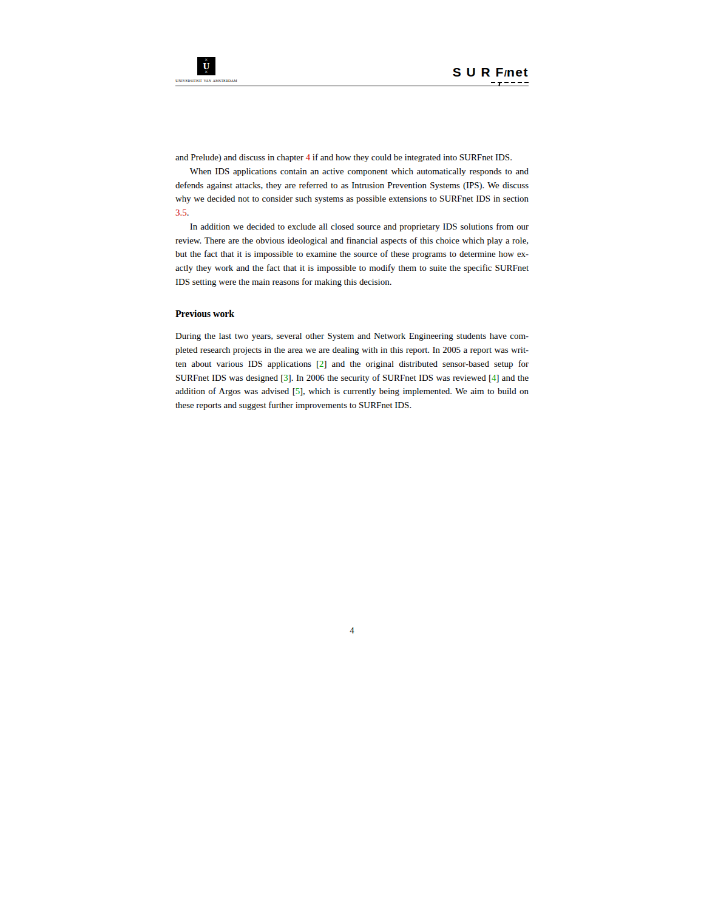U
Universiteit van Amsterdam
S U R F/net
and Prelude) and discuss in chapter 4 if and how they could be integrated into SURFnet IDS.
When IDS applications contain an active component which automatically responds to and defends against attacks, they are referred to as Intrusion Prevention Systems (IPS). We discuss why we decided not to consider such systems as possible extensions to SURFnet IDS in section 3.5.
In addition we decided to exclude all closed source and proprietary IDS solutions from our review. There are the obvious ideological and financial aspects of this choice which play a role, but the fact that it is impossible to examine the source of these programs to determine how exactly they work and the fact that it is impossible to modify them to suite the specific SURFnet IDS setting were the main reasons for making this decision.
Previous work
During the last two years, several other System and Network Engineering students have completed research projects in the area we are dealing with in this report. In 2005 a report was written about various IDS applications [2] and the original distributed sensor-based setup for SURFnet IDS was designed [3]. In 2006 the security of SURFnet IDS was reviewed [4] and the addition of Argos was advised [5], which is currently being implemented. We aim to build on these reports and suggest further improvements to SURFnet IDS.
4